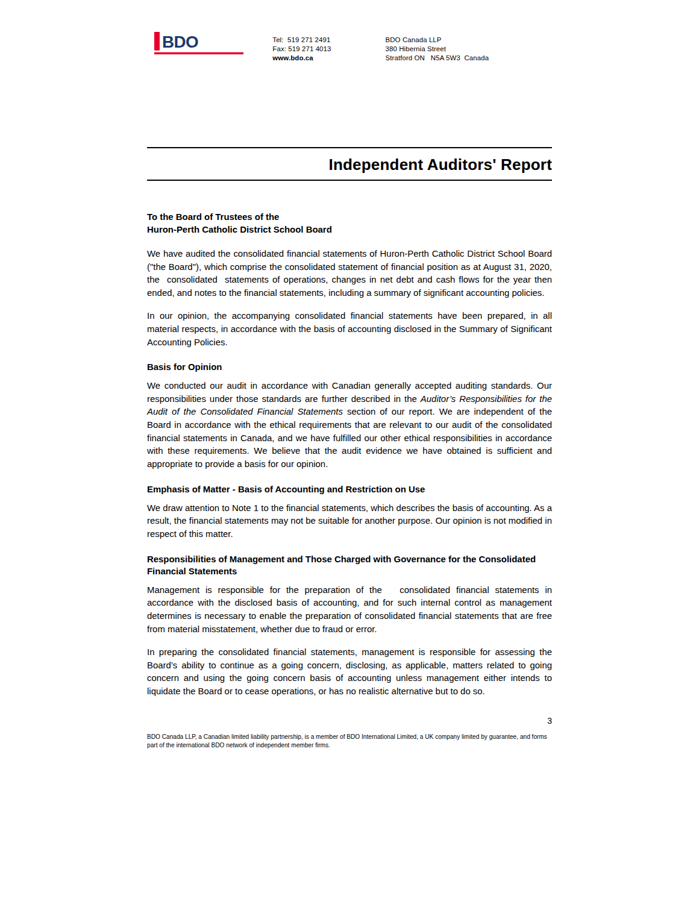BDO
Tel: 519 271 2491
Fax: 519 271 4013
www.bdo.ca
BDO Canada LLP
380 Hibernia Street
Stratford ON N5A 5W3 Canada
Independent Auditors' Report
To the Board of Trustees of the
Huron-Perth Catholic District School Board
We have audited the consolidated financial statements of Huron-Perth Catholic District School Board ("the Board"), which comprise the consolidated statement of financial position as at August 31, 2020, the consolidated statements of operations, changes in net debt and cash flows for the year then ended, and notes to the financial statements, including a summary of significant accounting policies.
In our opinion, the accompanying consolidated financial statements have been prepared, in all material respects, in accordance with the basis of accounting disclosed in the Summary of Significant Accounting Policies.
Basis for Opinion
We conducted our audit in accordance with Canadian generally accepted auditing standards. Our responsibilities under those standards are further described in the Auditor’s Responsibilities for the Audit of the Consolidated Financial Statements section of our report. We are independent of the Board in accordance with the ethical requirements that are relevant to our audit of the consolidated financial statements in Canada, and we have fulfilled our other ethical responsibilities in accordance with these requirements. We believe that the audit evidence we have obtained is sufficient and appropriate to provide a basis for our opinion.
Emphasis of Matter - Basis of Accounting and Restriction on Use
We draw attention to Note 1 to the financial statements, which describes the basis of accounting. As a result, the financial statements may not be suitable for another purpose. Our opinion is not modified in respect of this matter.
Responsibilities of Management and Those Charged with Governance for the Consolidated Financial Statements
Management is responsible for the preparation of the consolidated financial statements in accordance with the disclosed basis of accounting, and for such internal control as management determines is necessary to enable the preparation of consolidated financial statements that are free from material misstatement, whether due to fraud or error.
In preparing the consolidated financial statements, management is responsible for assessing the Board’s ability to continue as a going concern, disclosing, as applicable, matters related to going concern and using the going concern basis of accounting unless management either intends to liquidate the Board or to cease operations, or has no realistic alternative but to do so.
3
BDO Canada LLP, a Canadian limited liability partnership, is a member of BDO International Limited, a UK company limited by guarantee, and forms part of the international BDO network of independent member firms.